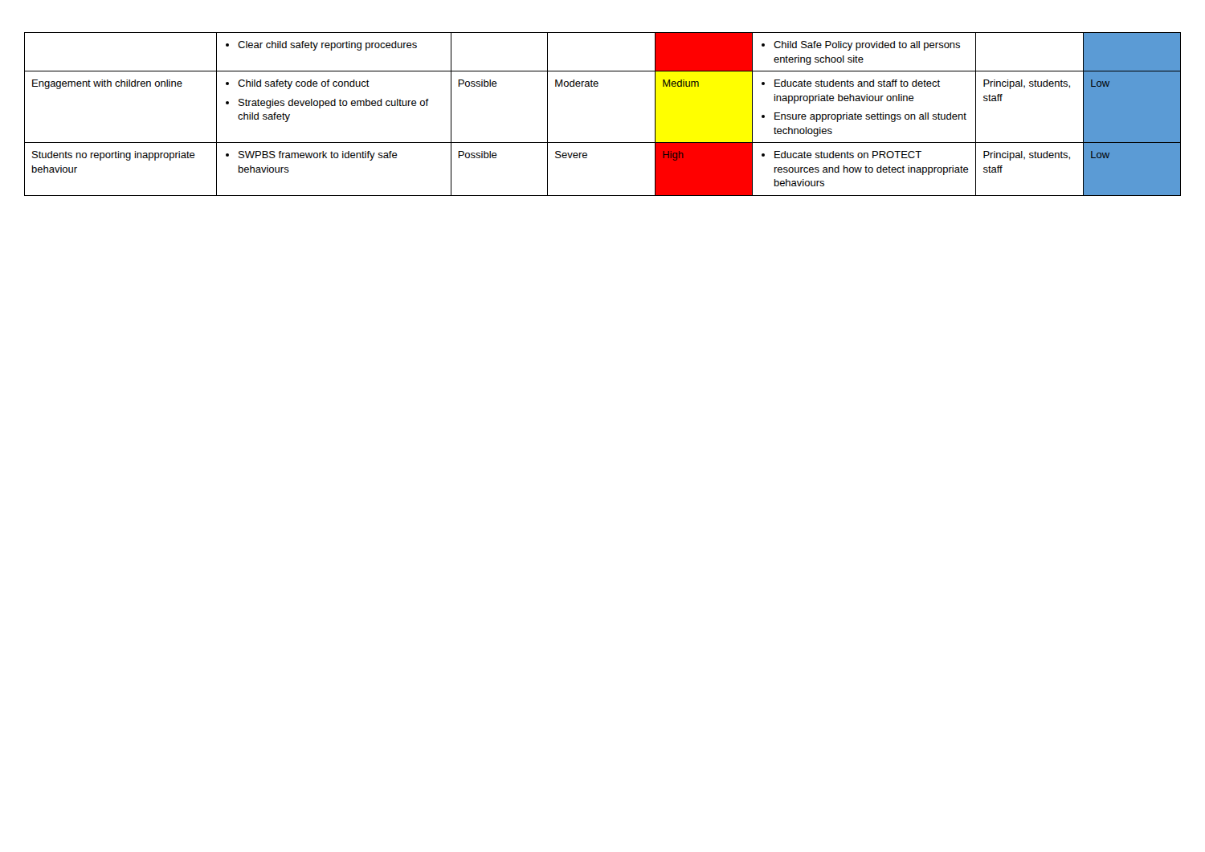| | Clear child safety reporting procedures | | | | Child Safe Policy provided to all persons entering school site | | |
| Engagement with children online | Child safety code of conduct Strategies developed to embed culture of child safety | Possible | Moderate | Medium | Educate students and staff to detect inappropriate behaviour online Ensure appropriate settings on all student technologies | Principal, students, staff | Low |
| Students no reporting inappropriate behaviour | SWPBS framework to identify safe behaviours | Possible | Severe | High | Educate students on PROTECT resources and how to detect inappropriate behaviours | Principal, students, staff | Low |